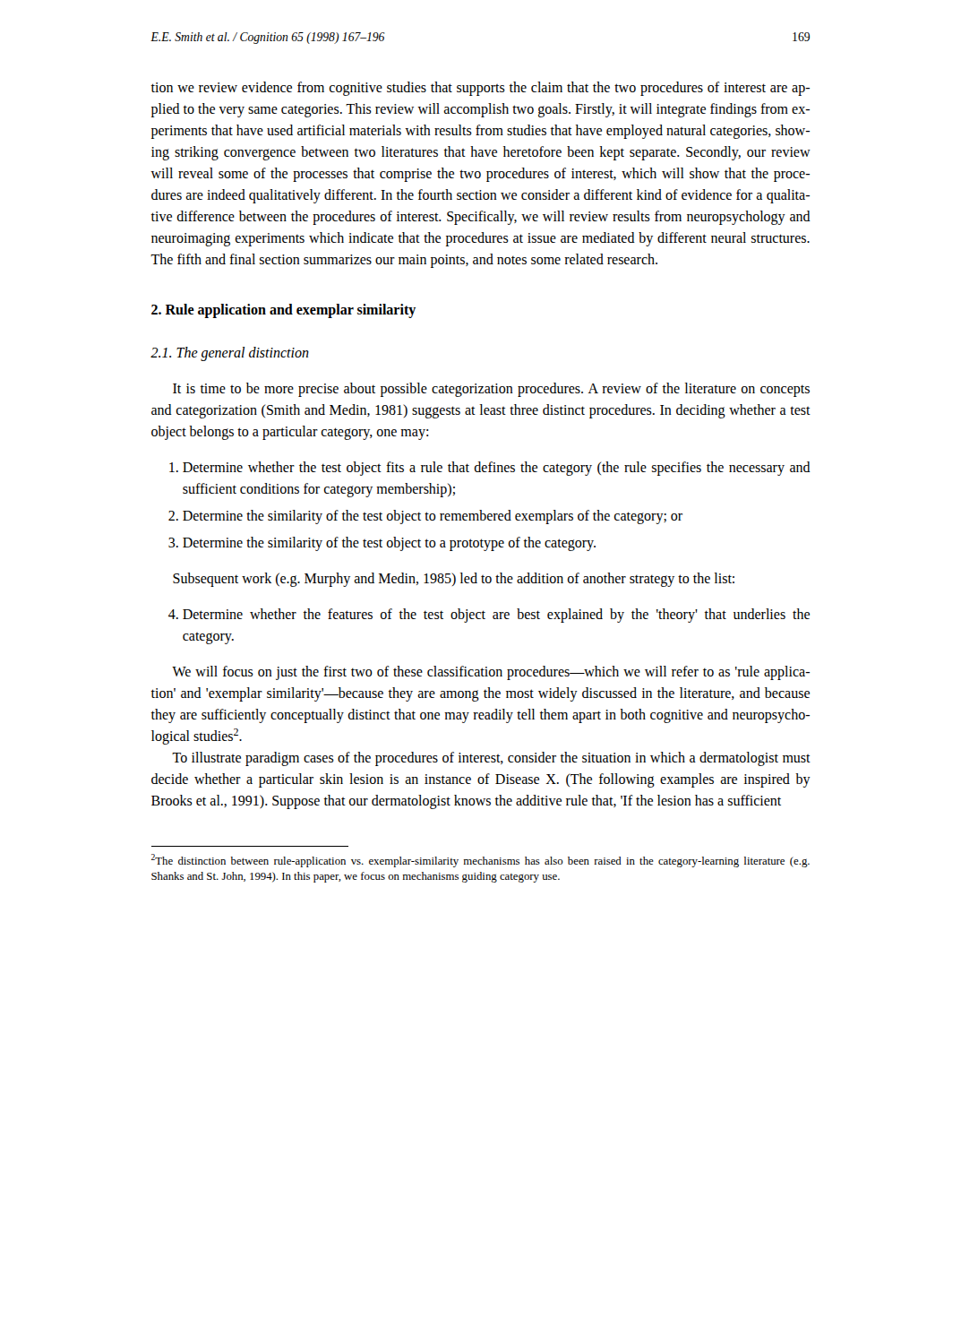E.E. Smith et al. / Cognition 65 (1998) 167–196 169
tion we review evidence from cognitive studies that supports the claim that the two procedures of interest are applied to the very same categories. This review will accomplish two goals. Firstly, it will integrate findings from experiments that have used artificial materials with results from studies that have employed natural categories, showing striking convergence between two literatures that have heretofore been kept separate. Secondly, our review will reveal some of the processes that comprise the two procedures of interest, which will show that the procedures are indeed qualitatively different. In the fourth section we consider a different kind of evidence for a qualitative difference between the procedures of interest. Specifically, we will review results from neuropsychology and neuroimaging experiments which indicate that the procedures at issue are mediated by different neural structures. The fifth and final section summarizes our main points, and notes some related research.
2. Rule application and exemplar similarity
2.1. The general distinction
It is time to be more precise about possible categorization procedures. A review of the literature on concepts and categorization (Smith and Medin, 1981) suggests at least three distinct procedures. In deciding whether a test object belongs to a particular category, one may:
Determine whether the test object fits a rule that defines the category (the rule specifies the necessary and sufficient conditions for category membership);
Determine the similarity of the test object to remembered exemplars of the category; or
Determine the similarity of the test object to a prototype of the category.
Subsequent work (e.g. Murphy and Medin, 1985) led to the addition of another strategy to the list:
Determine whether the features of the test object are best explained by the 'theory' that underlies the category.
We will focus on just the first two of these classification procedures—which we will refer to as 'rule application' and 'exemplar similarity'—because they are among the most widely discussed in the literature, and because they are sufficiently conceptually distinct that one may readily tell them apart in both cognitive and neuropsychological studies2.
To illustrate paradigm cases of the procedures of interest, consider the situation in which a dermatologist must decide whether a particular skin lesion is an instance of Disease X. (The following examples are inspired by Brooks et al., 1991). Suppose that our dermatologist knows the additive rule that, 'If the lesion has a sufficient
2The distinction between rule-application vs. exemplar-similarity mechanisms has also been raised in the category-learning literature (e.g. Shanks and St. John, 1994). In this paper, we focus on mechanisms guiding category use.